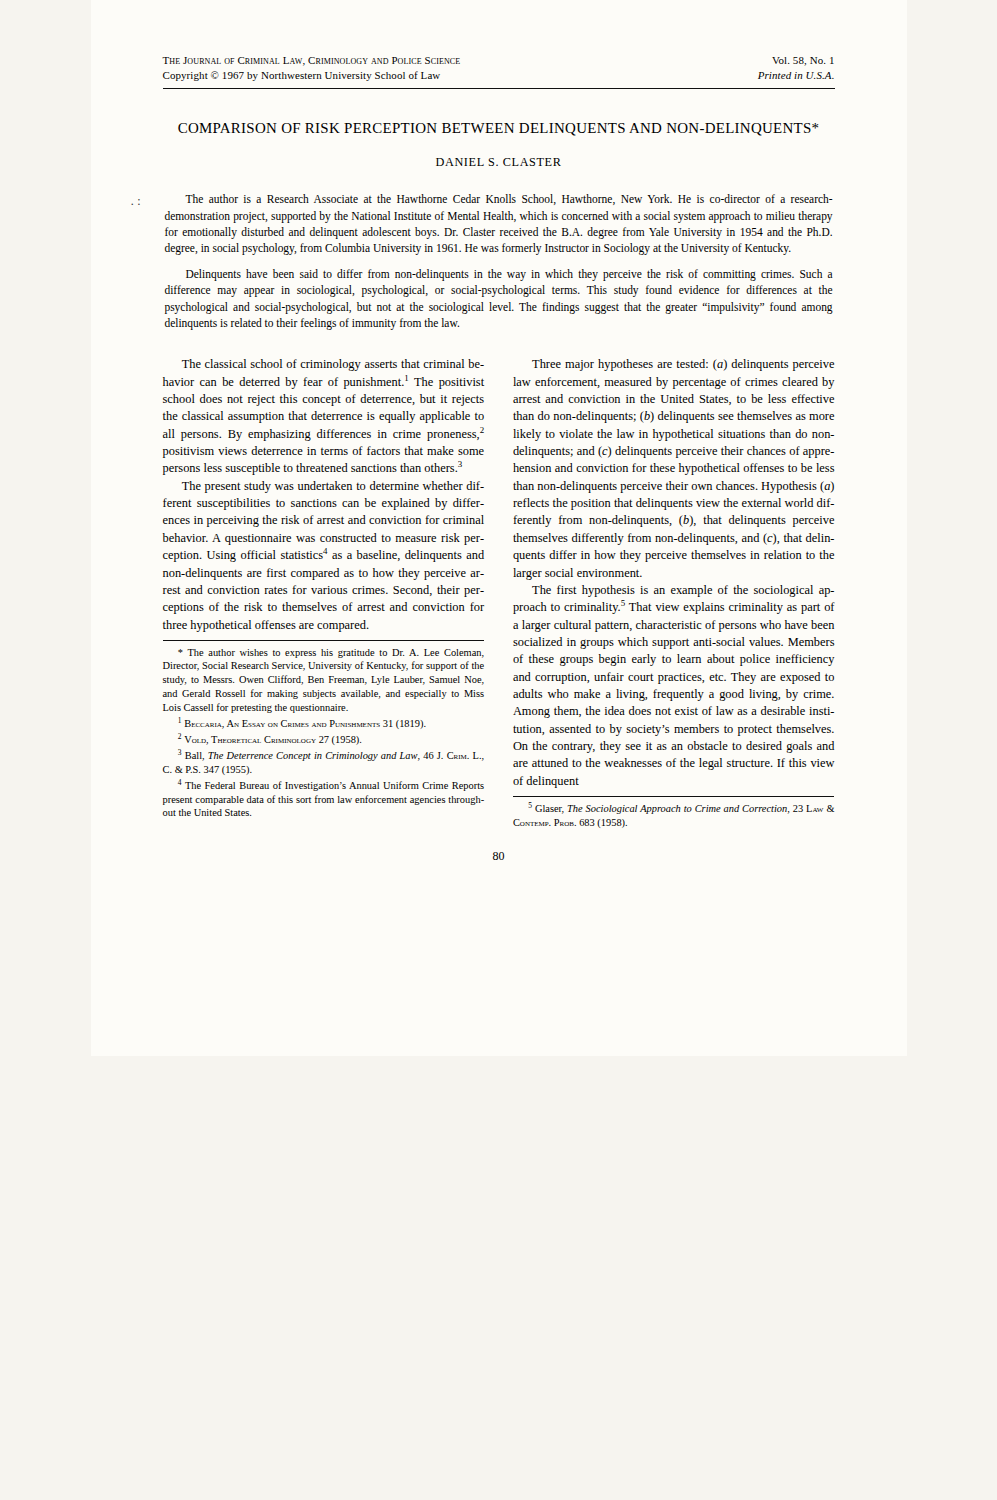The Journal of Criminal Law, Criminology and Police Science
Copyright © 1967 by Northwestern University School of Law
Vol. 58, No. 1
Printed in U.S.A.
Comparison of Risk Perception Between Delinquents and Non-Delinquents*
Daniel S. Claster
. :
The author is a Research Associate at the Hawthorne Cedar Knolls School, Hawthorne, New York. He is co-director of a research-demonstration project, supported by the National Institute of Mental Health, which is concerned with a social system approach to milieu therapy for emotionally disturbed and delinquent adolescent boys. Dr. Claster received the B.A. degree from Yale University in 1954 and the Ph.D. degree, in social psychology, from Columbia University in 1961. He was formerly Instructor in Sociology at the University of Kentucky.
Delinquents have been said to differ from non-delinquents in the way in which they perceive the risk of committing crimes. Such a difference may appear in sociological, psychological, or social-psychological terms. This study found evidence for differences at the psychological and social-psychological, but not at the sociological level. The findings suggest that the greater “impulsivity” found among delinquents is related to their feelings of immunity from the law.
The classical school of criminology asserts that criminal behavior can be deterred by fear of punishment.1 The positivist school does not reject this concept of deterrence, but it rejects the classical assumption that deterrence is equally applicable to all persons. By emphasizing differences in crime proneness,2 positivism views deterrence in terms of factors that make some persons less susceptible to threatened sanctions than others.3
The present study was undertaken to determine whether different susceptibilities to sanctions can be explained by differences in perceiving the risk of arrest and conviction for criminal behavior. A questionnaire was constructed to measure risk perception. Using official statistics4 as a baseline, delinquents and non-delinquents are first compared as to how they perceive arrest and conviction rates for various crimes. Second, their perceptions of the risk to themselves of arrest and conviction for three hypothetical offenses are compared.
* The author wishes to express his gratitude to Dr. A. Lee Coleman, Director, Social Research Service, University of Kentucky, for support of the study, to Messrs. Owen Clifford, Ben Freeman, Lyle Lauber, Samuel Noe, and Gerald Rossell for making subjects available, and especially to Miss Lois Cassell for pretesting the questionnaire.
1 Beccaria, An Essay on Crimes and Punishments 31 (1819).
2 Vold, Theoretical Criminology 27 (1958).
3 Ball, The Deterrence Concept in Criminology and Law, 46 J. Crim. L., C. & P.S. 347 (1955).
4 The Federal Bureau of Investigation’s Annual Uniform Crime Reports present comparable data of this sort from law enforcement agencies throughout the United States.
Three major hypotheses are tested: (a) delinquents perceive law enforcement, measured by percentage of crimes cleared by arrest and conviction in the United States, to be less effective than do non-delinquents; (b) delinquents see themselves as more likely to violate the law in hypothetical situations than do non-delinquents; and (c) delinquents perceive their chances of apprehension and conviction for these hypothetical offenses to be less than non-delinquents perceive their own chances. Hypothesis (a) reflects the position that delinquents view the external world differently from non-delinquents, (b), that delinquents perceive themselves differently from non-delinquents, and (c), that delinquents differ in how they perceive themselves in relation to the larger social environment.
The first hypothesis is an example of the sociological approach to criminality.5 That view explains criminality as part of a larger cultural pattern, characteristic of persons who have been socialized in groups which support anti-social values. Members of these groups begin early to learn about police inefficiency and corruption, unfair court practices, etc. They are exposed to adults who make a living, frequently a good living, by crime. Among them, the idea does not exist of law as a desirable institution, assented to by society’s members to protect themselves. On the contrary, they see it as an obstacle to desired goals and are attuned to the weaknesses of the legal structure. If this view of delinquent
5 Glaser, The Sociological Approach to Crime and Correction, 23 Law & Contemp. Prob. 683 (1958).
80